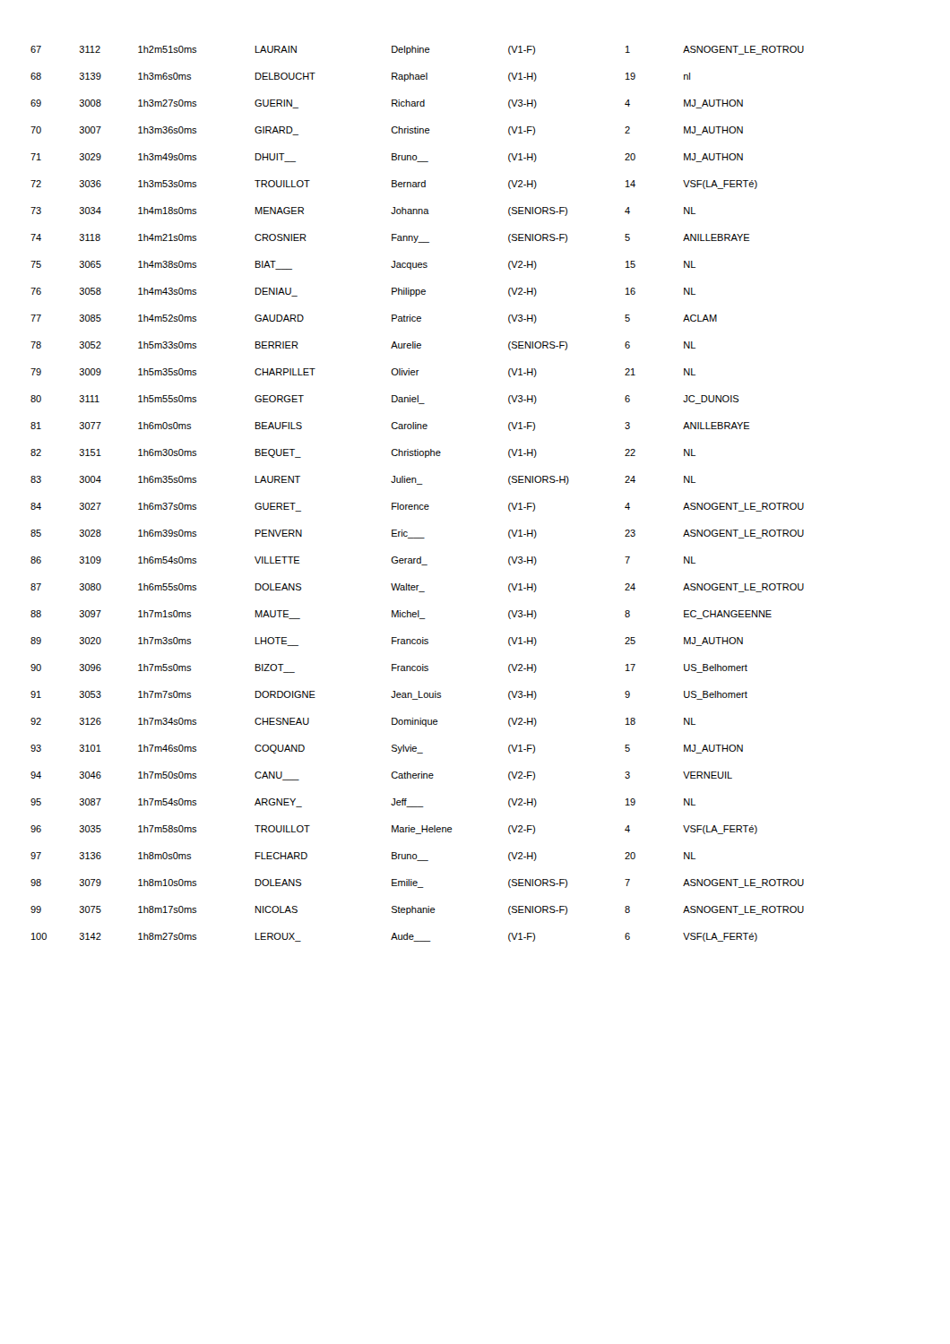| 67 | 3112 | 1h2m51s0ms | LAURAIN | Delphine | (V1-F) | 1 | ASNOGENT_LE_ROTROU |
| 68 | 3139 | 1h3m6s0ms | DELBOUCHT | Raphael | (V1-H) | 19 | nl |
| 69 | 3008 | 1h3m27s0ms | GUERIN_ | Richard | (V3-H) | 4 | MJ_AUTHON |
| 70 | 3007 | 1h3m36s0ms | GIRARD_ | Christine | (V1-F) | 2 | MJ_AUTHON |
| 71 | 3029 | 1h3m49s0ms | DHUIT__ | Bruno__ | (V1-H) | 20 | MJ_AUTHON |
| 72 | 3036 | 1h3m53s0ms | TROUILLOT | Bernard | (V2-H) | 14 | VSF(LA_FERTé) |
| 73 | 3034 | 1h4m18s0ms | MENAGER | Johanna | (SENIORS-F) | 4 | NL |
| 74 | 3118 | 1h4m21s0ms | CROSNIER | Fanny__ | (SENIORS-F) | 5 | ANILLEBRAYE |
| 75 | 3065 | 1h4m38s0ms | BIAT___ | Jacques | (V2-H) | 15 | NL |
| 76 | 3058 | 1h4m43s0ms | DENIAU_ | Philippe | (V2-H) | 16 | NL |
| 77 | 3085 | 1h4m52s0ms | GAUDARD | Patrice | (V3-H) | 5 | ACLAM |
| 78 | 3052 | 1h5m33s0ms | BERRIER | Aurelie | (SENIORS-F) | 6 | NL |
| 79 | 3009 | 1h5m35s0ms | CHARPILLET | Olivier | (V1-H) | 21 | NL |
| 80 | 3111 | 1h5m55s0ms | GEORGET | Daniel_ | (V3-H) | 6 | JC_DUNOIS |
| 81 | 3077 | 1h6m0s0ms | BEAUFILS | Caroline | (V1-F) | 3 | ANILLEBRAYE |
| 82 | 3151 | 1h6m30s0ms | BEQUET_ | Christiophe | (V1-H) | 22 | NL |
| 83 | 3004 | 1h6m35s0ms | LAURENT | Julien_ | (SENIORS-H) | 24 | NL |
| 84 | 3027 | 1h6m37s0ms | GUERET_ | Florence | (V1-F) | 4 | ASNOGENT_LE_ROTROU |
| 85 | 3028 | 1h6m39s0ms | PENVERN | Eric___ | (V1-H) | 23 | ASNOGENT_LE_ROTROU |
| 86 | 3109 | 1h6m54s0ms | VILLETTE | Gerard_ | (V3-H) | 7 | NL |
| 87 | 3080 | 1h6m55s0ms | DOLEANS | Walter_ | (V1-H) | 24 | ASNOGENT_LE_ROTROU |
| 88 | 3097 | 1h7m1s0ms | MAUTE__ | Michel_ | (V3-H) | 8 | EC_CHANGEENNE |
| 89 | 3020 | 1h7m3s0ms | LHOTE__ | Francois | (V1-H) | 25 | MJ_AUTHON |
| 90 | 3096 | 1h7m5s0ms | BIZOT__ | Francois | (V2-H) | 17 | US_Belhomert |
| 91 | 3053 | 1h7m7s0ms | DORDOIGNE | Jean_Louis | (V3-H) | 9 | US_Belhomert |
| 92 | 3126 | 1h7m34s0ms | CHESNEAU | Dominique | (V2-H) | 18 | NL |
| 93 | 3101 | 1h7m46s0ms | COQUAND | Sylvie_ | (V1-F) | 5 | MJ_AUTHON |
| 94 | 3046 | 1h7m50s0ms | CANU___ | Catherine | (V2-F) | 3 | VERNEUIL |
| 95 | 3087 | 1h7m54s0ms | ARGNEY_ | Jeff___ | (V2-H) | 19 | NL |
| 96 | 3035 | 1h7m58s0ms | TROUILLOT | Marie_Helene | (V2-F) | 4 | VSF(LA_FERTé) |
| 97 | 3136 | 1h8m0s0ms | FLECHARD | Bruno__ | (V2-H) | 20 | NL |
| 98 | 3079 | 1h8m10s0ms | DOLEANS | Emilie_ | (SENIORS-F) | 7 | ASNOGENT_LE_ROTROU |
| 99 | 3075 | 1h8m17s0ms | NICOLAS | Stephanie | (SENIORS-F) | 8 | ASNOGENT_LE_ROTROU |
| 100 | 3142 | 1h8m27s0ms | LEROUX_ | Aude___ | (V1-F) | 6 | VSF(LA_FERTé) |